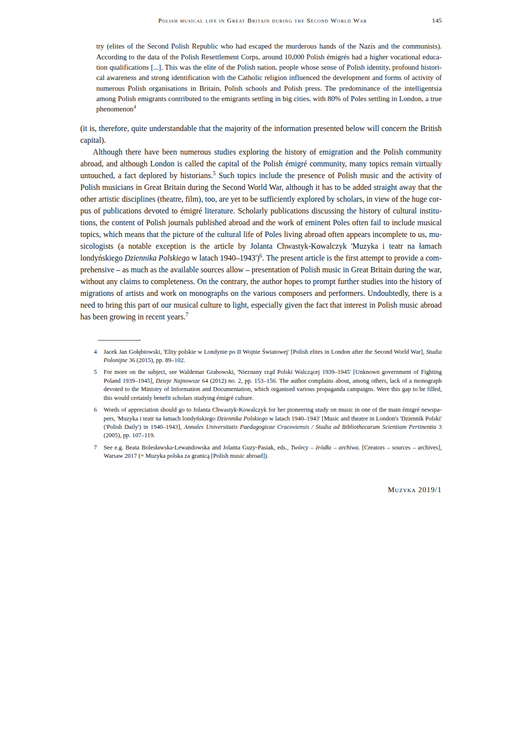Polish musical life in Great Britain during the Second World War 145
try (elites of the Second Polish Republic who had escaped the murderous hands of the Nazis and the communists). According to the data of the Polish Resettlement Corps, around 10,000 Polish émigrés had a higher vocational education qualifications [...]. This was the elite of the Polish nation, people whose sense of Polish identity, profound historical awareness and strong identification with the Catholic religion influenced the development and forms of activity of numerous Polish organisations in Britain, Polish schools and Polish press. The predominance of the intelligentsia among Polish emigrants contributed to the emigrants settling in big cities, with 80% of Poles settling in London, a true phenomenon4
(it is, therefore, quite understandable that the majority of the information presented below will concern the British capital).
Although there have been numerous studies exploring the history of emigration and the Polish community abroad, and although London is called the capital of the Polish émigré community, many topics remain virtually untouched, a fact deplored by historians.5 Such topics include the presence of Polish music and the activity of Polish musicians in Great Britain during the Second World War, although it has to be added straight away that the other artistic disciplines (theatre, film), too, are yet to be sufficiently explored by scholars, in view of the huge corpus of publications devoted to émigré literature. Scholarly publications discussing the history of cultural institutions, the content of Polish journals published abroad and the work of eminent Poles often fail to include musical topics, which means that the picture of the cultural life of Poles living abroad often appears incomplete to us, musicologists (a notable exception is the article by Jolanta Chwastyk-Kowalczyk 'Muzyka i teatr na łamach londyńskiego Dziennika Polskiego w latach 1940–1943')6. The present article is the first attempt to provide a comprehensive – as much as the available sources allow – presentation of Polish music in Great Britain during the war, without any claims to completeness. On the contrary, the author hopes to prompt further studies into the history of migrations of artists and work on monographs on the various composers and performers. Undoubtedly, there is a need to bring this part of our musical culture to light, especially given the fact that interest in Polish music abroad has been growing in recent years.7
4 Jacek Jan Gołębiowski, 'Elity polskie w Londynie po II Wojnie Światowej' [Polish elites in London after the Second World War], Studia Polonijne 36 (2015), pp. 89–102.
5 For more on the subject, see Waldemar Grabowski, 'Nieznany rząd Polski Walczącej 1939–1945' [Unknown government of Fighting Poland 1939–1945], Dzieje Najnowsze 64 (2012) no. 2, pp. 153–156. The author complains about, among others, lack of a monograph devoted to the Ministry of Information and Documentation, which organised various propaganda campaigns. Were this gap to be filled, this would certainly benefit scholars studying émigré culture.
6 Words of appreciation should go to Jolanta Chwastyk-Kowalczyk for her pioneering study on music in one of the main émigré newspapers, 'Muzyka i teatr na łamach londyńskiego Dziennika Polskiego w latach 1940–1943' [Music and theatre in London's 'Dziennik Polski' ('Polish Daily') in 1940–1943], Annales Universitatis Paedagogicae Cracoviensis / Studia ad Bibliothecarum Scientiam Pertinentia 3 (2005), pp. 107–119.
7 See e.g. Beata Bolesławska-Lewandowska and Jolanta Guzy-Pasiak, eds., Twórcy – źródła – archiwa. [Creators – sources – archives], Warsaw 2017 (= Muzyka polska za granicą [Polish music abroad]).
Muzyka 2019/1